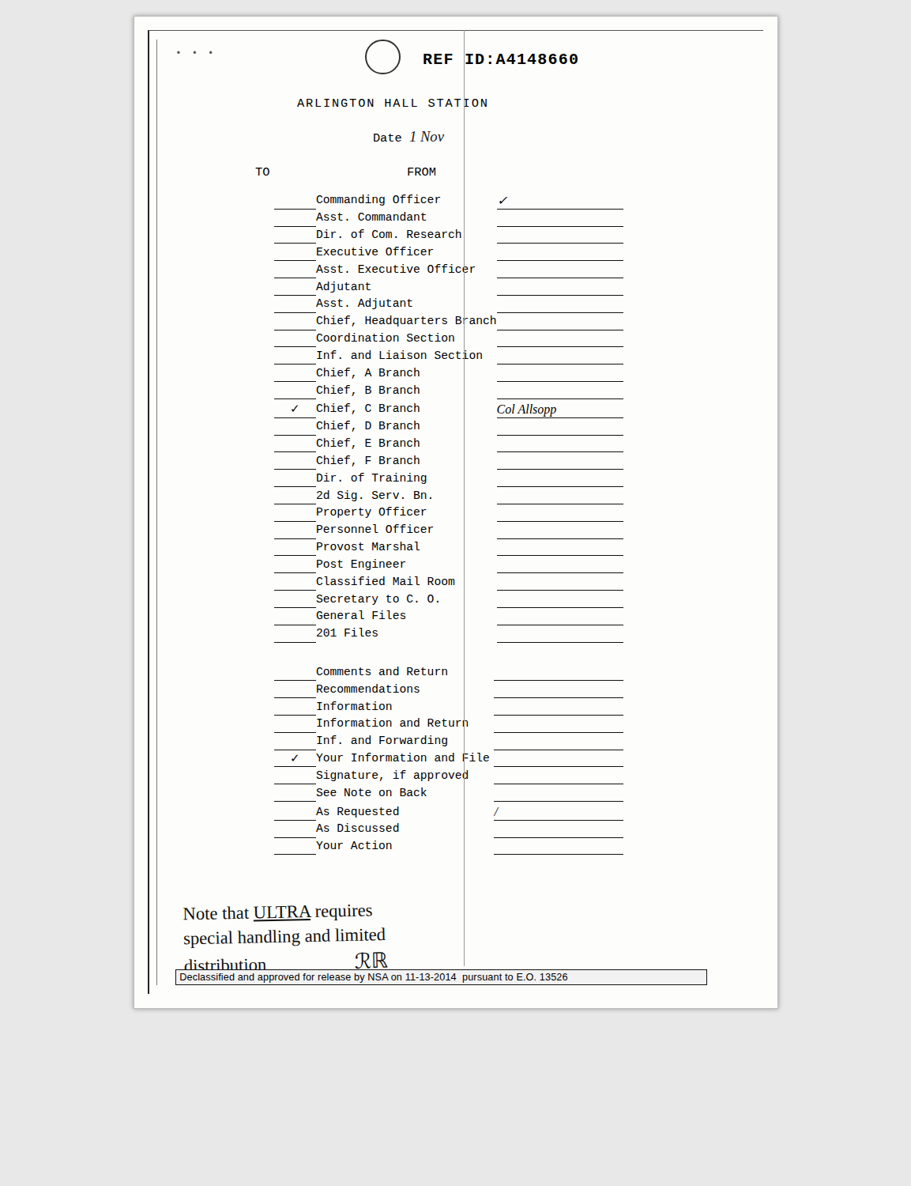• • •
REF ID:A4148660
ARLINGTON HALL STATION
Date 1 Nov
TO
FROM
| | Commanding Officer | ✓ |
| | Asst. Commandant | |
| | Dir. of Com. Research | |
| | Executive Officer | |
| | Asst. Executive Officer | |
| | Adjutant | |
| | Asst. Adjutant | |
| | Chief, Headquarters Branch | |
| | Coordination Section | |
| | Inf. and Liaison Section | |
| | Chief, A Branch | |
| | Chief, B Branch | |
| ✓ | Chief, C Branch | Col Allsopp |
| | Chief, D Branch | |
| | Chief, E Branch | |
| | Chief, F Branch | |
| | Dir. of Training | |
| | 2d Sig. Serv. Bn. | |
| | Property Officer | |
| | Personnel Officer | |
| | Provost Marshal | |
| | Post Engineer | |
| | Classified Mail Room | |
| | Secretary to C. O. | |
| | General Files | |
| | 201 Files | |
| | Comments and Return | |
| | Recommendations | |
| | Information | |
| | Information and Return | |
| | Inf. and Forwarding | |
| ✓ | Your Information and File | |
| | Signature, if approved | |
| | See Note on Back | |
| | As Requested | / |
| | As Discussed | |
| | Your Action | |
Note that ULTRA requires
special handling and limited
distribution ℛℝ
Declassified and approved for release by NSA on 11-13-2014 pursuant to E.O. 13526